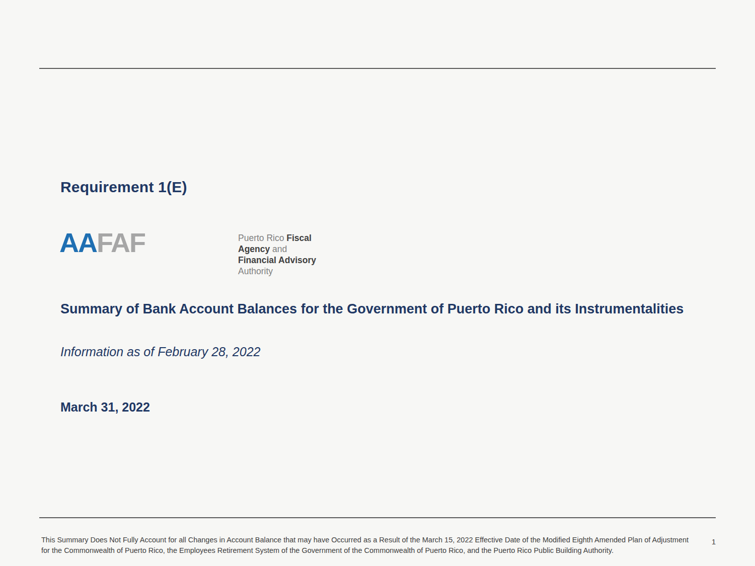Requirement 1(E)
AA FAF
Puerto Rico Fiscal Agency and
Financial Advisory Authority
Summary of Bank Account Balances for the Government of Puerto Rico and its Instrumentalities
Information as of February 28, 2022
March 31, 2022
This Summary Does Not Fully Account for all Changes in Account Balance that may have Occurred as a Result of the March 15, 2022 Effective Date of the Modified Eighth Amended Plan of Adjustment for the Commonwealth of Puerto Rico, the Employees Retirement System of the Government of the Commonwealth of Puerto Rico, and the Puerto Rico Public Building Authority.
1